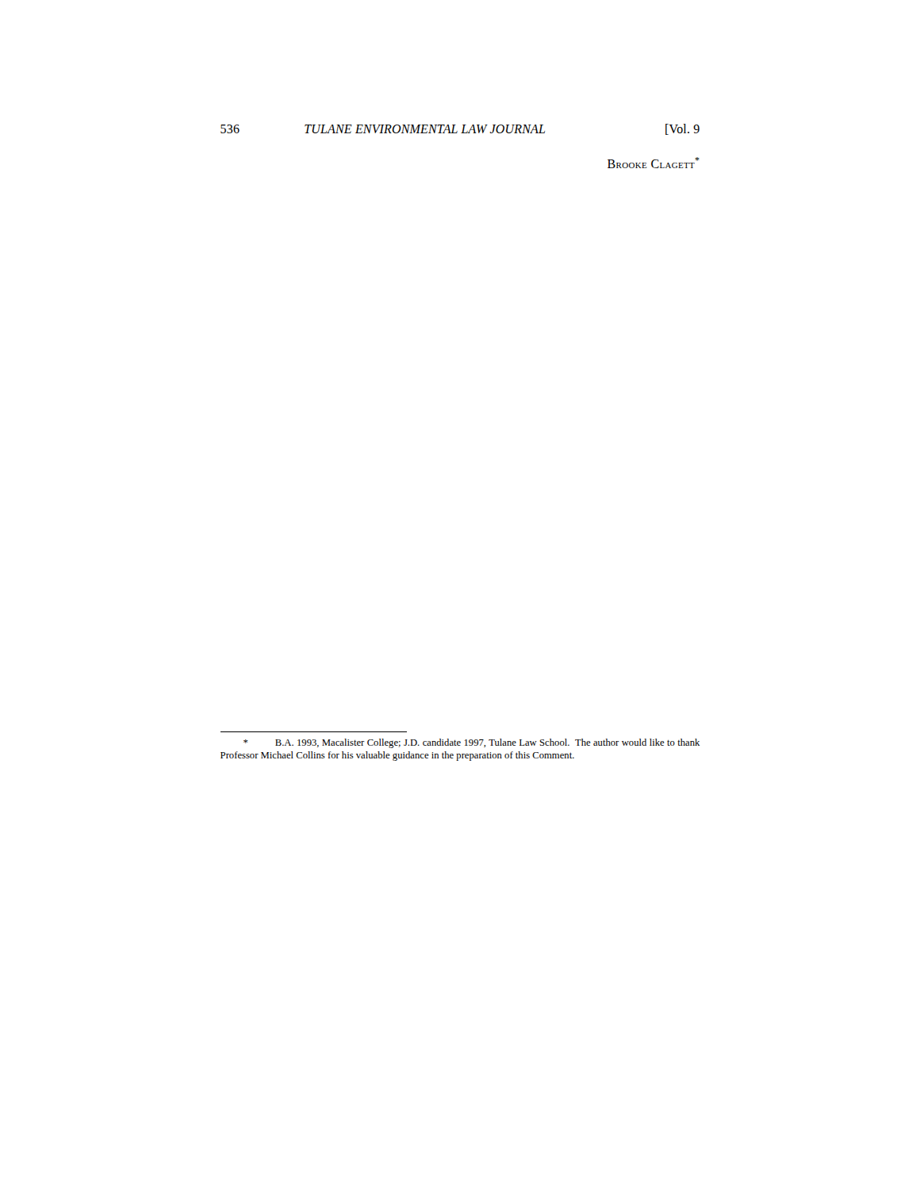536 TULANE ENVIRONMENTAL LAW JOURNAL [Vol. 9
Brooke Clagett*
*B.A. 1993, Macalister College; J.D. candidate 1997, Tulane Law School. The author would like to thank Professor Michael Collins for his valuable guidance in the preparation of this Comment.